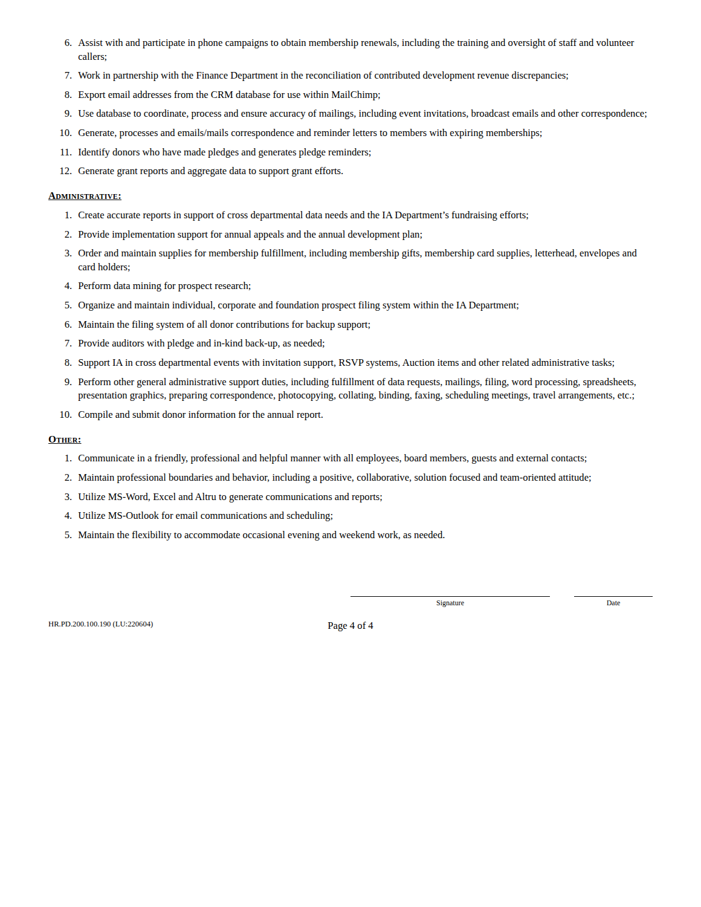Assist with and participate in phone campaigns to obtain membership renewals, including the training and oversight of staff and volunteer callers;
Work in partnership with the Finance Department in the reconciliation of contributed development revenue discrepancies;
Export email addresses from the CRM database for use within MailChimp;
Use database to coordinate, process and ensure accuracy of mailings, including event invitations, broadcast emails and other correspondence;
Generate, processes and emails/mails correspondence and reminder letters to members with expiring memberships;
Identify donors who have made pledges and generates pledge reminders;
Generate grant reports and aggregate data to support grant efforts.
Administrative:
Create accurate reports in support of cross departmental data needs and the IA Department’s fundraising efforts;
Provide implementation support for annual appeals and the annual development plan;
Order and maintain supplies for membership fulfillment, including membership gifts, membership card supplies, letterhead, envelopes and card holders;
Perform data mining for prospect research;
Organize and maintain individual, corporate and foundation prospect filing system within the IA Department;
Maintain the filing system of all donor contributions for backup support;
Provide auditors with pledge and in-kind back-up, as needed;
Support IA in cross departmental events with invitation support, RSVP systems, Auction items and other related administrative tasks;
Perform other general administrative support duties, including fulfillment of data requests, mailings, filing, word processing, spreadsheets, presentation graphics, preparing correspondence, photocopying, collating, binding, faxing, scheduling meetings, travel arrangements, etc.;
Compile and submit donor information for the annual report.
Other:
Communicate in a friendly, professional and helpful manner with all employees, board members, guests and external contacts;
Maintain professional boundaries and behavior, including a positive, collaborative, solution focused and team-oriented attitude;
Utilize MS-Word, Excel and Altru to generate communications and reports;
Utilize MS-Outlook for email communications and scheduling;
Maintain the flexibility to accommodate occasional evening and weekend work, as needed.
Signature
Date
HR.PD.200.100.190 (LU:220604) Page 4 of 4